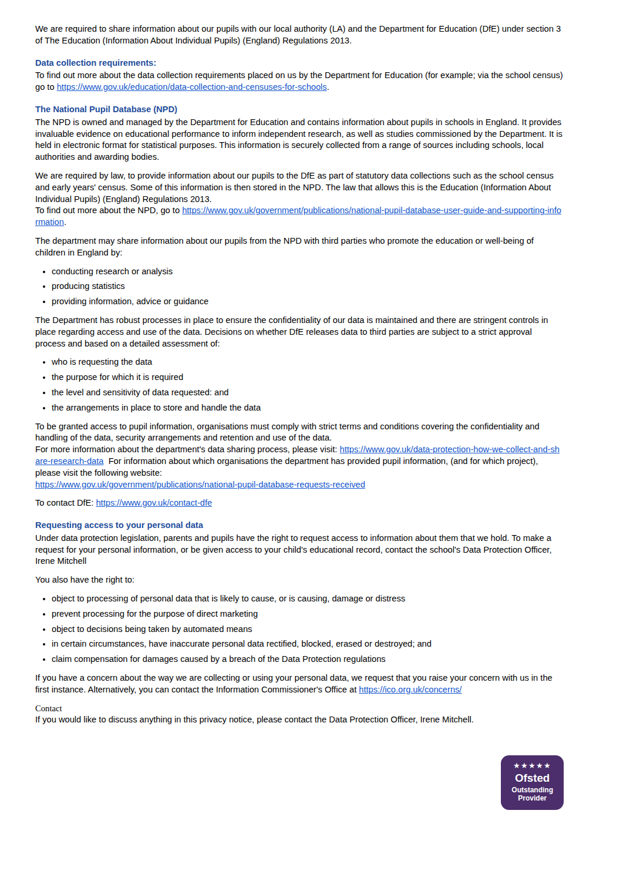We are required to share information about our pupils with our local authority (LA) and the Department for Education (DfE) under section 3 of The Education (Information About Individual Pupils) (England) Regulations 2013.
Data collection requirements:
To find out more about the data collection requirements placed on us by the Department for Education (for example; via the school census) go to https://www.gov.uk/education/data-collection-and-censuses-for-schools.
The National Pupil Database (NPD)
The NPD is owned and managed by the Department for Education and contains information about pupils in schools in England. It provides invaluable evidence on educational performance to inform independent research, as well as studies commissioned by the Department. It is held in electronic format for statistical purposes. This information is securely collected from a range of sources including schools, local authorities and awarding bodies.
We are required by law, to provide information about our pupils to the DfE as part of statutory data collections such as the school census and early years' census. Some of this information is then stored in the NPD. The law that allows this is the Education (Information About Individual Pupils) (England) Regulations 2013.
To find out more about the NPD, go to https://www.gov.uk/government/publications/national-pupil-database-user-guide-and-supporting-information.
The department may share information about our pupils from the NPD with third parties who promote the education or well-being of children in England by:
conducting research or analysis
producing statistics
providing information, advice or guidance
The Department has robust processes in place to ensure the confidentiality of our data is maintained and there are stringent controls in place regarding access and use of the data. Decisions on whether DfE releases data to third parties are subject to a strict approval process and based on a detailed assessment of:
who is requesting the data
the purpose for which it is required
the level and sensitivity of data requested: and
the arrangements in place to store and handle the data
To be granted access to pupil information, organisations must comply with strict terms and conditions covering the confidentiality and handling of the data, security arrangements and retention and use of the data.
For more information about the department's data sharing process, please visit: https://www.gov.uk/data-protection-how-we-collect-and-share-research-data For information about which organisations the department has provided pupil information, (and for which project), please visit the following website:
https://www.gov.uk/government/publications/national-pupil-database-requests-received
To contact DfE: https://www.gov.uk/contact-dfe
Requesting access to your personal data
Under data protection legislation, parents and pupils have the right to request access to information about them that we hold. To make a request for your personal information, or be given access to your child's educational record, contact the school's Data Protection Officer, Irene Mitchell
You also have the right to:
object to processing of personal data that is likely to cause, or is causing, damage or distress
prevent processing for the purpose of direct marketing
object to decisions being taken by automated means
in certain circumstances, have inaccurate personal data rectified, blocked, erased or destroyed; and
claim compensation for damages caused by a breach of the Data Protection regulations
If you have a concern about the way we are collecting or using your personal data, we request that you raise your concern with us in the first instance. Alternatively, you can contact the Information Commissioner's Office at https://ico.org.uk/concerns/
Contact
If you would like to discuss anything in this privacy notice, please contact the Data Protection Officer, Irene Mitchell.
★★★★★ Ofsted Outstanding
Provider